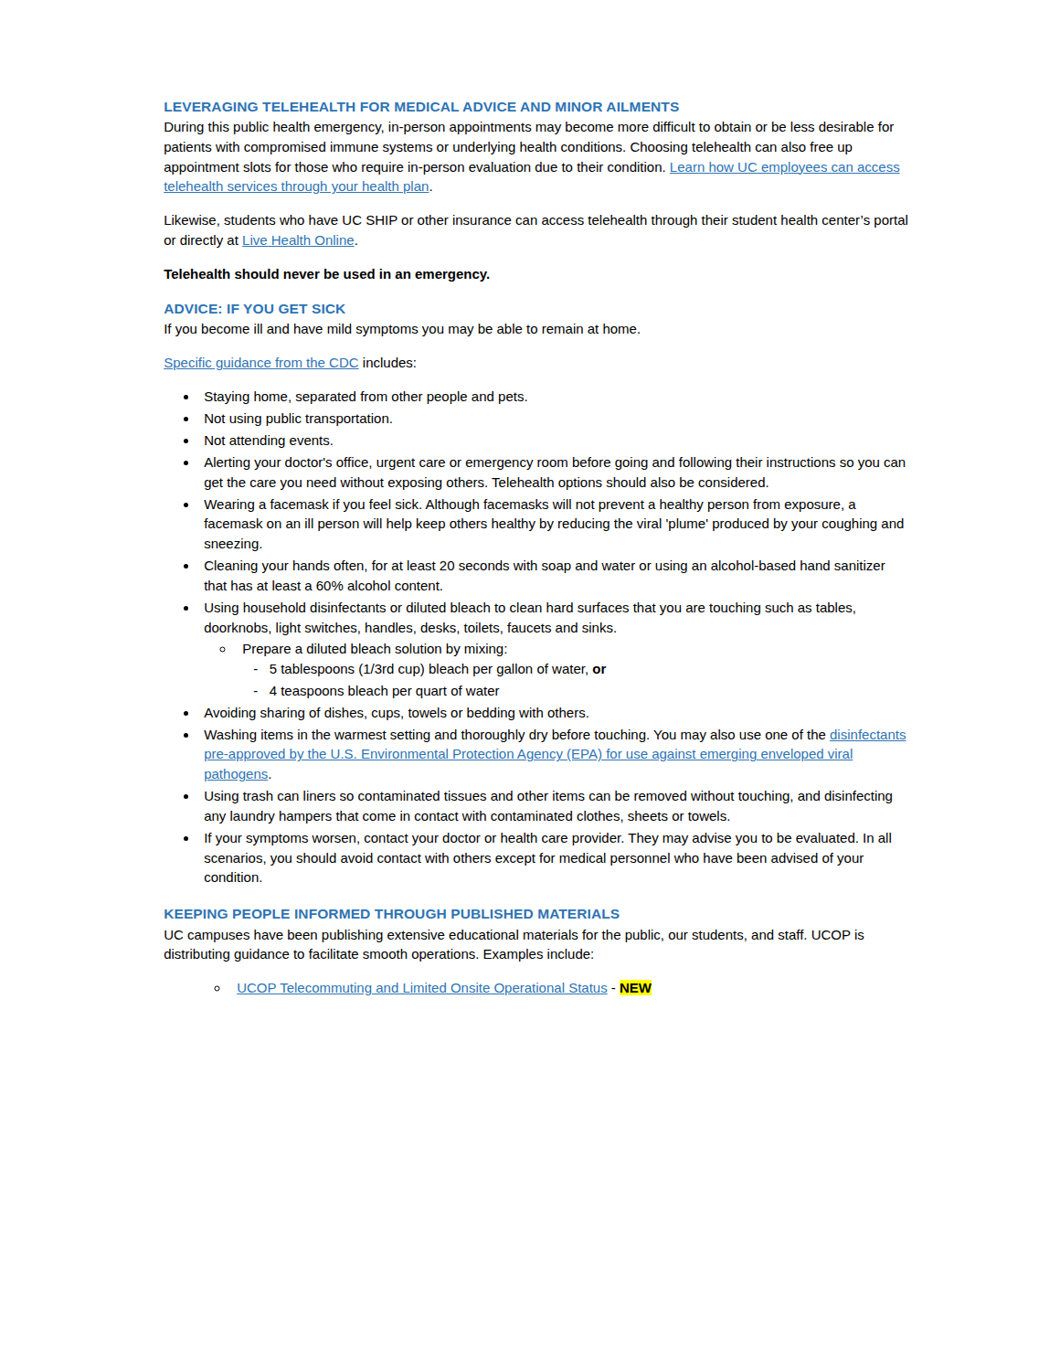Leveraging Telehealth for Medical Advice and Minor Ailments
During this public health emergency, in-person appointments may become more difficult to obtain or be less desirable for patients with compromised immune systems or underlying health conditions. Choosing telehealth can also free up appointment slots for those who require in-person evaluation due to their condition. Learn how UC employees can access telehealth services through your health plan.
Likewise, students who have UC SHIP or other insurance can access telehealth through their student health center’s portal or directly at Live Health Online.
Telehealth should never be used in an emergency.
Advice: If You Get Sick
If you become ill and have mild symptoms you may be able to remain at home.
Specific guidance from the CDC includes:
Staying home, separated from other people and pets.
Not using public transportation.
Not attending events.
Alerting your doctor's office, urgent care or emergency room before going and following their instructions so you can get the care you need without exposing others. Telehealth options should also be considered.
Wearing a facemask if you feel sick. Although facemasks will not prevent a healthy person from exposure, a facemask on an ill person will help keep others healthy by reducing the viral 'plume' produced by your coughing and sneezing.
Cleaning your hands often, for at least 20 seconds with soap and water or using an alcohol-based hand sanitizer that has at least a 60% alcohol content.
Using household disinfectants or diluted bleach to clean hard surfaces that you are touching such as tables, doorknobs, light switches, handles, desks, toilets, faucets and sinks.
Prepare a diluted bleach solution by mixing:
5 tablespoons (1/3rd cup) bleach per gallon of water, or
4 teaspoons bleach per quart of water
Avoiding sharing of dishes, cups, towels or bedding with others.
Washing items in the warmest setting and thoroughly dry before touching. You may also use one of the disinfectants pre-approved by the U.S. Environmental Protection Agency (EPA) for use against emerging enveloped viral pathogens.
Using trash can liners so contaminated tissues and other items can be removed without touching, and disinfecting any laundry hampers that come in contact with contaminated clothes, sheets or towels.
If your symptoms worsen, contact your doctor or health care provider. They may advise you to be evaluated. In all scenarios, you should avoid contact with others except for medical personnel who have been advised of your condition.
Keeping People Informed Through Published Materials
UC campuses have been publishing extensive educational materials for the public, our students, and staff. UCOP is distributing guidance to facilitate smooth operations. Examples include:
UCOP Telecommuting and Limited Onsite Operational Status - NEW